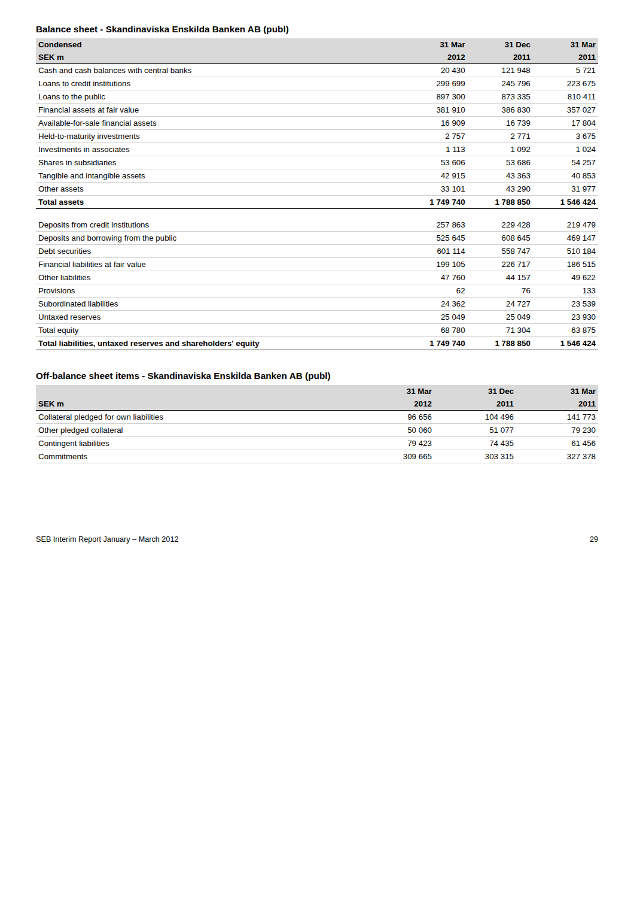Balance sheet - Skandinaviska Enskilda Banken AB (publ)
| Condensed | 31 Mar | 31 Dec | 31 Mar |
| --- | --- | --- | --- |
| SEK m | 2012 | 2011 | 2011 |
| Cash and cash balances with central banks | 20 430 | 121 948 | 5 721 |
| Loans to credit institutions | 299 699 | 245 796 | 223 675 |
| Loans to the public | 897 300 | 873 335 | 810 411 |
| Financial assets at fair value | 381 910 | 386 830 | 357 027 |
| Available-for-sale financial assets | 16 909 | 16 739 | 17 804 |
| Held-to-maturity investments | 2 757 | 2 771 | 3 675 |
| Investments in associates | 1 113 | 1 092 | 1 024 |
| Shares in subsidiaries | 53 606 | 53 686 | 54 257 |
| Tangible and intangible assets | 42 915 | 43 363 | 40 853 |
| Other assets | 33 101 | 43 290 | 31 977 |
| Total assets | 1 749 740 | 1 788 850 | 1 546 424 |
| Deposits from credit institutions | 257 863 | 229 428 | 219 479 |
| Deposits and borrowing from the public | 525 645 | 608 645 | 469 147 |
| Debt securities | 601 114 | 558 747 | 510 184 |
| Financial liabilities at fair value | 199 105 | 226 717 | 186 515 |
| Other liabilities | 47 760 | 44 157 | 49 622 |
| Provisions | 62 | 76 | 133 |
| Subordinated liabilities | 24 362 | 24 727 | 23 539 |
| Untaxed reserves | 25 049 | 25 049 | 23 930 |
| Total equity | 68 780 | 71 304 | 63 875 |
| Total liabilities, untaxed reserves and shareholders' equity | 1 749 740 | 1 788 850 | 1 546 424 |
Off-balance sheet items - Skandinaviska Enskilda Banken AB (publ)
| | 31 Mar | 31 Dec | 31 Mar |
| --- | --- | --- | --- |
| SEK m | 2012 | 2011 | 2011 |
| Collateral pledged for own liabilities | 96 656 | 104 496 | 141 773 |
| Other pledged collateral | 50 060 | 51 077 | 79 230 |
| Contingent liabilities | 79 423 | 74 435 | 61 456 |
| Commitments | 309 665 | 303 315 | 327 378 |
SEB Interim Report January – March 2012 29